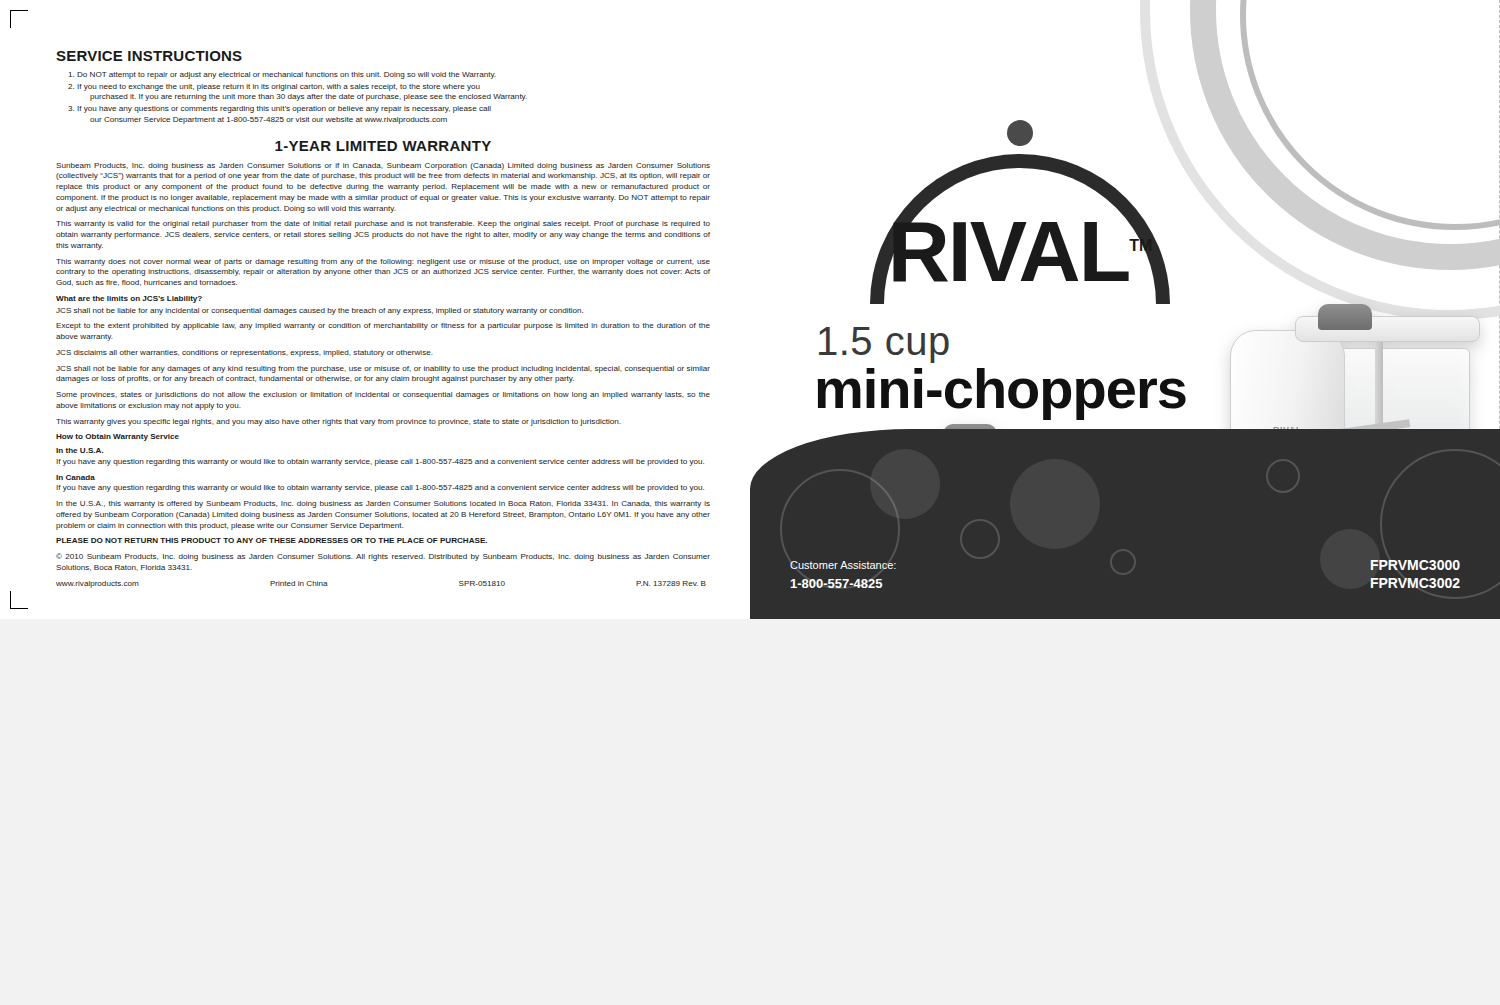SERVICE INSTRUCTIONS
1. Do NOT attempt to repair or adjust any electrical or mechanical functions on this unit. Doing so will void the Warranty.
2. If you need to exchange the unit, please return it in its original carton, with a sales receipt, to the store where you purchased it. If you are returning the unit more than 30 days after the date of purchase, please see the enclosed Warranty.
3. If you have any questions or comments regarding this unit’s operation or believe any repair is necessary, please call our Consumer Service Department at 1-800-557-4825 or visit our website at www.rivalproducts.com
1-YEAR LIMITED WARRANTY
Sunbeam Products, Inc. doing business as Jarden Consumer Solutions or if in Canada, Sunbeam Corporation (Canada) Limited doing business as Jarden Consumer Solutions (collectively “JCS”) warrants that for a period of one year from the date of purchase, this product will be free from defects in material and workmanship. JCS, at its option, will repair or replace this product or any component of the product found to be defective during the warranty period. Replacement will be made with a new or remanufactured product or component. If the product is no longer available, replacement may be made with a similar product of equal or greater value. This is your exclusive warranty. Do NOT attempt to repair or adjust any electrical or mechanical functions on this product. Doing so will void this warranty.
This warranty is valid for the original retail purchaser from the date of initial retail purchase and is not transferable. Keep the original sales receipt. Proof of purchase is required to obtain warranty performance. JCS dealers, service centers, or retail stores selling JCS products do not have the right to alter, modify or any way change the terms and conditions of this warranty.
This warranty does not cover normal wear of parts or damage resulting from any of the following: negligent use or misuse of the product, use on improper voltage or current, use contrary to the operating instructions, disassembly, repair or alteration by anyone other than JCS or an authorized JCS service center. Further, the warranty does not cover: Acts of God, such as fire, flood, hurricanes and tornadoes.
What are the limits on JCS’s Liability?
JCS shall not be liable for any incidental or consequential damages caused by the breach of any express, implied or statutory warranty or condition.
Except to the extent prohibited by applicable law, any implied warranty or condition of merchantability or fitness for a particular purpose is limited in duration to the duration of the above warranty.
JCS disclaims all other warranties, conditions or representations, express, implied, statutory or otherwise.
JCS shall not be liable for any damages of any kind resulting from the purchase, use or misuse of, or inability to use the product including incidental, special, consequential or similar damages or loss of profits, or for any breach of contract, fundamental or otherwise, or for any claim brought against purchaser by any other party.
Some provinces, states or jurisdictions do not allow the exclusion or limitation of incidental or consequential damages or limitations on how long an implied warranty lasts, so the above limitations or exclusion may not apply to you.
This warranty gives you specific legal rights, and you may also have other rights that vary from province to province, state to state or jurisdiction to jurisdiction.
How to Obtain Warranty Service
In the U.S.A.
If you have any question regarding this warranty or would like to obtain warranty service, please call 1-800-557-4825 and a convenient service center address will be provided to you.
In Canada
If you have any question regarding this warranty or would like to obtain warranty service, please call 1-800-557-4825 and a convenient service center address will be provided to you.
In the U.S.A., this warranty is offered by Sunbeam Products, Inc. doing business as Jarden Consumer Solutions located in Boca Raton, Florida 33431. In Canada, this warranty is offered by Sunbeam Corporation (Canada) Limited doing business as Jarden Consumer Solutions, located at 20 B Hereford Street, Brampton, Ontario L6Y 0M1. If you have any other problem or claim in connection with this product, please write our Consumer Service Department.
PLEASE DO NOT RETURN THIS PRODUCT TO ANY OF THESE ADDRESSES OR TO THE PLACE OF PURCHASE.
© 2010 Sunbeam Products, Inc. doing business as Jarden Consumer Solutions. All rights reserved. Distributed by Sunbeam Products, Inc. doing business as Jarden Consumer Solutions, Boca Raton, Florida 33431.
www.rivalproducts.com Printed in China SPR-051810 P.N. 137289 Rev. B
RIVALTM
1.5 cup
mini-choppers
RIVAL
RIVAL
1.5 cup • 12 oz
1 cup • 8 oz
½ cup • 4 oz
Customer Assistance:
1-800-557-4825
FPRVMC3000
FPRVMC3002